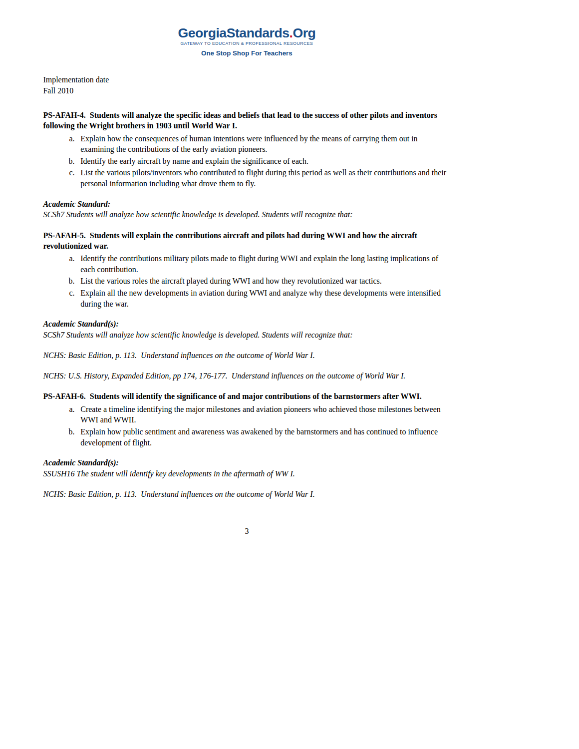Georgia Standards. Org
GATEWAY TO EDUCATION & PROFESSIONAL RESOURCES
One Stop Shop For Teachers
Implementation date
Fall 2010
PS-AFAH-4. Students will analyze the specific ideas and beliefs that lead to the success of other pilots and inventors following the Wright brothers in 1903 until World War I.
Explain how the consequences of human intentions were influenced by the means of carrying them out in examining the contributions of the early aviation pioneers.
Identify the early aircraft by name and explain the significance of each.
List the various pilots/inventors who contributed to flight during this period as well as their contributions and their personal information including what drove them to fly.
Academic Standard:
SCSh7 Students will analyze how scientific knowledge is developed. Students will recognize that:
PS-AFAH-5. Students will explain the contributions aircraft and pilots had during WWI and how the aircraft revolutionized war.
Identify the contributions military pilots made to flight during WWI and explain the long lasting implications of each contribution.
List the various roles the aircraft played during WWI and how they revolutionized war tactics.
Explain all the new developments in aviation during WWI and analyze why these developments were intensified during the war.
Academic Standard(s):
SCSh7 Students will analyze how scientific knowledge is developed. Students will recognize that:
NCHS: Basic Edition, p. 113. Understand influences on the outcome of World War I.
NCHS: U.S. History, Expanded Edition, pp 174, 176-177. Understand influences on the outcome of World War I.
PS-AFAH-6. Students will identify the significance of and major contributions of the barnstormers after WWI.
Create a timeline identifying the major milestones and aviation pioneers who achieved those milestones between WWI and WWII.
Explain how public sentiment and awareness was awakened by the barnstormers and has continued to influence development of flight.
Academic Standard(s):
SSUSH16 The student will identify key developments in the aftermath of WW I.
NCHS: Basic Edition, p. 113. Understand influences on the outcome of World War I.
3